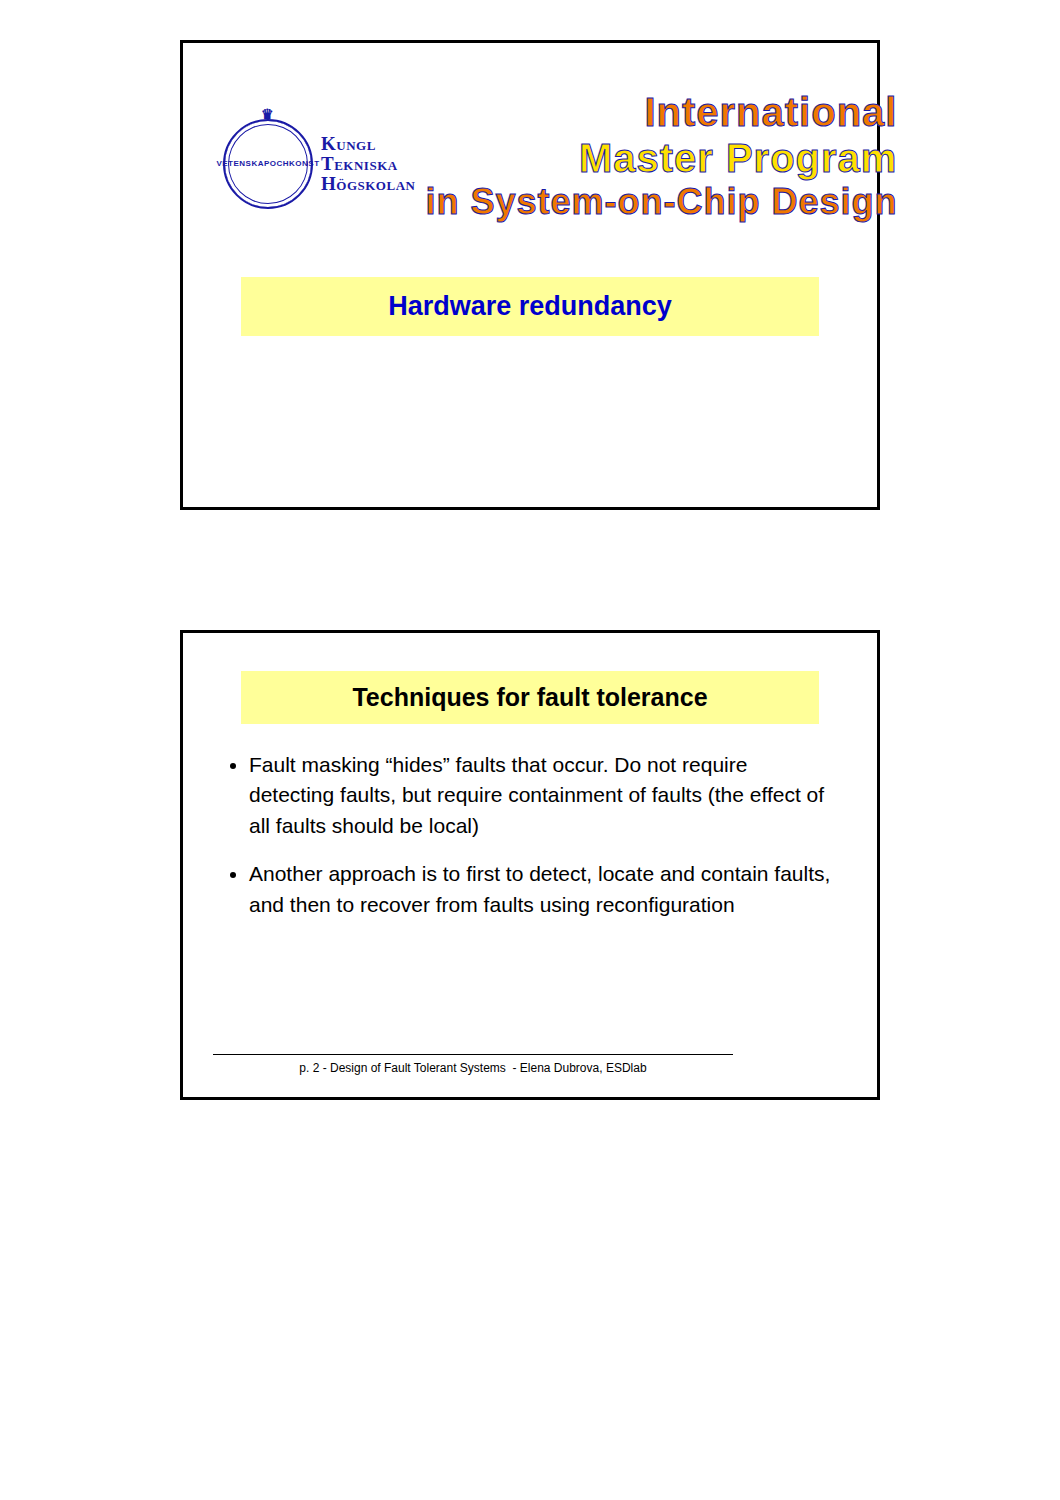♛ VETENSKAP OCH KONST
Kungl Tekniska Högskolan
International Master Program in System-on-Chip Design
Hardware redundancy
Techniques for fault tolerance
Fault masking “hides” faults that occur. Do not require detecting faults, but require containment of faults (the effect of all faults should be local)
Another approach is to first to detect, locate and contain faults, and then to recover from faults using reconfiguration
p. 2 - Design of Fault Tolerant Systems - Elena Dubrova, ESDlab